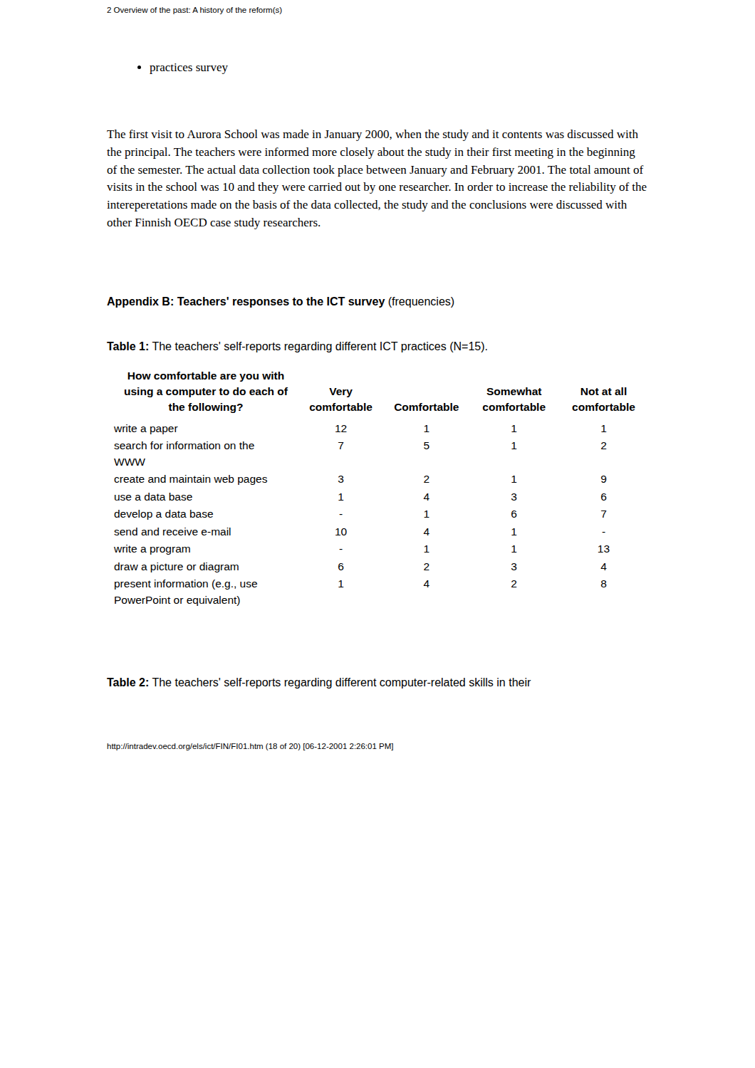2 Overview of the past: A history of the reform(s)
practices survey
The first visit to Aurora School was made in January 2000, when the study and it contents was discussed with the principal. The teachers were informed more closely about the study in their first meeting in the beginning of the semester. The actual data collection took place between January and February 2001. The total amount of visits in the school was 10 and they were carried out by one researcher. In order to increase the reliability of the intereperetations made on the basis of the data collected, the study and the conclusions were discussed with other Finnish OECD case study researchers.
Appendix B: Teachers' responses to the ICT survey (frequencies)
Table 1: The teachers' self-reports regarding different ICT practices (N=15).
| How comfortable are you with using a computer to do each of the following? | Very comfortable | Comfortable | Somewhat comfortable | Not at all comfortable |
| --- | --- | --- | --- | --- |
| write a paper | 12 | 1 | 1 | 1 |
| search for information on the WWW | 7 | 5 | 1 | 2 |
| create and maintain web pages | 3 | 2 | 1 | 9 |
| use a data base | 1 | 4 | 3 | 6 |
| develop a data base | - | 1 | 6 | 7 |
| send and receive e-mail | 10 | 4 | 1 | - |
| write a program | - | 1 | 1 | 13 |
| draw a picture or diagram | 6 | 2 | 3 | 4 |
| present information (e.g., use PowerPoint or equivalent) | 1 | 4 | 2 | 8 |
Table 2: The teachers' self-reports regarding different computer-related skills in their
http://intradev.oecd.org/els/ict/FIN/FI01.htm (18 of 20) [06-12-2001 2:26:01 PM]